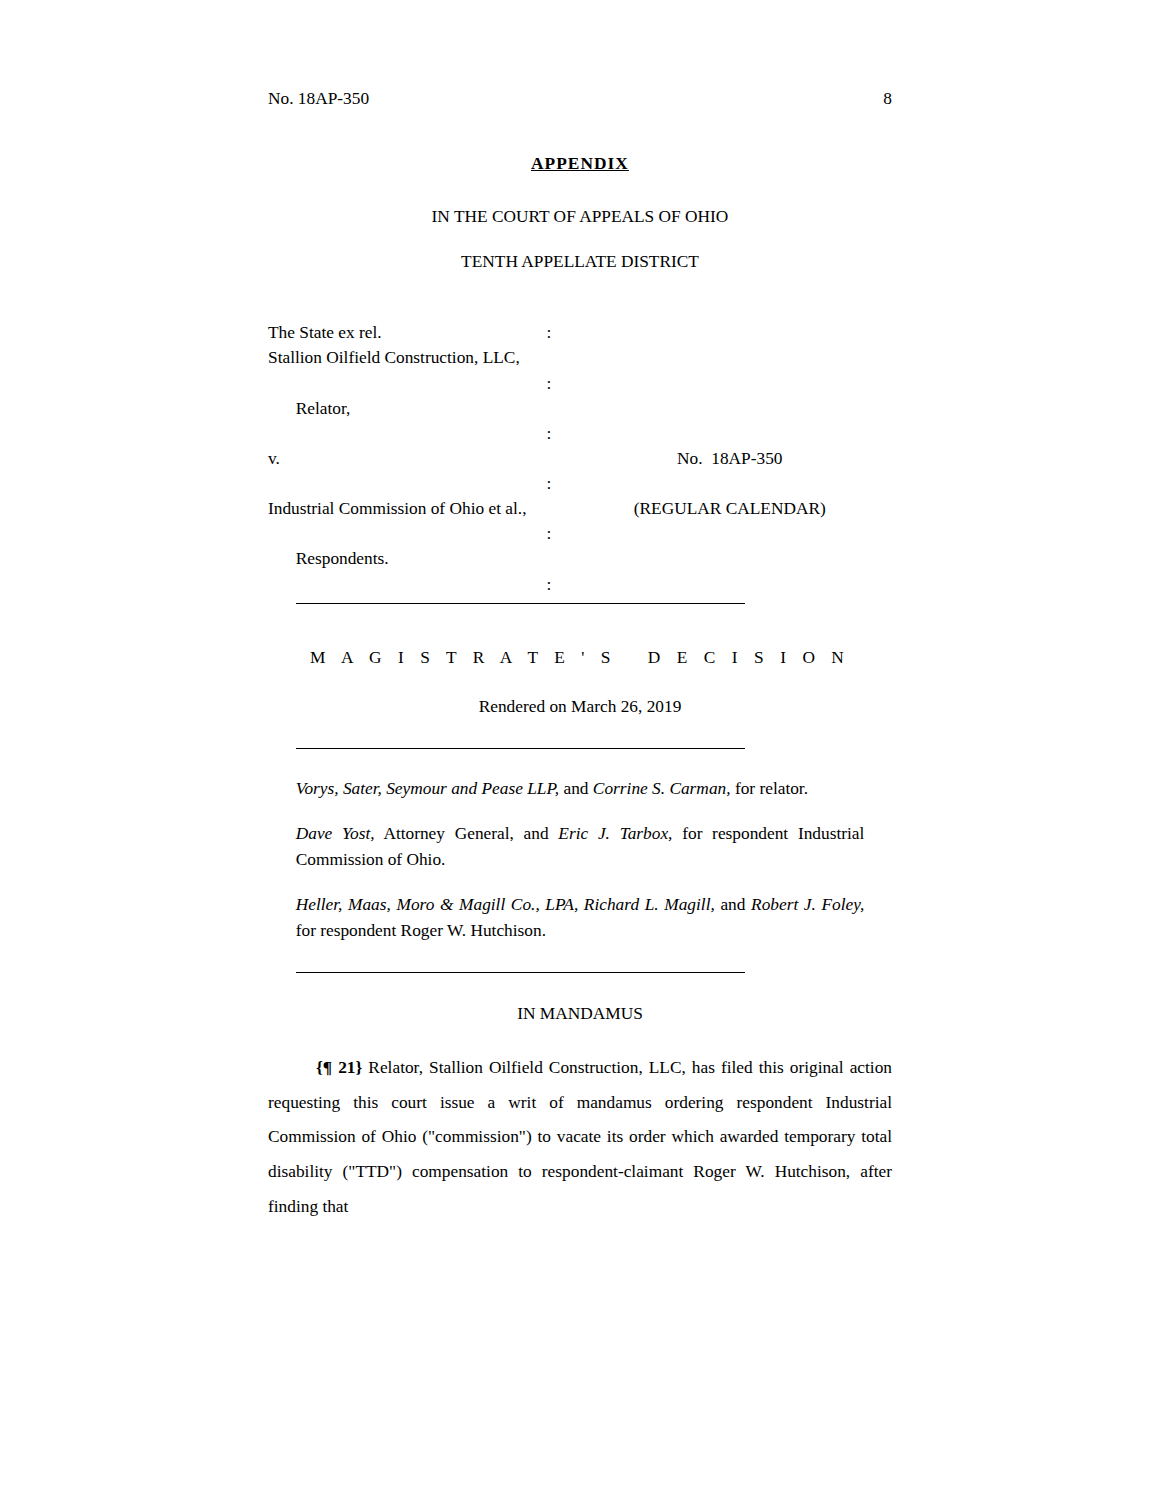No. 18AP-350
8
APPENDIX
IN THE COURT OF APPEALS OF OHIO
TENTH APPELLATE DISTRICT
| The State ex rel. Stallion Oilfield Construction, LLC, | : | |
| | : | |
| Relator, | | |
| | : | |
| v. | | No. 18AP-350 |
| | : | |
| Industrial Commission of Ohio et al., | | (REGULAR CALENDAR) |
| | : | |
| Respondents. | | |
| | : | |
M A G I S T R A T E ' S D E C I S I O N
Rendered on March 26, 2019
Vorys, Sater, Seymour and Pease LLP, and Corrine S. Carman, for relator.
Dave Yost, Attorney General, and Eric J. Tarbox, for respondent Industrial Commission of Ohio.
Heller, Maas, Moro & Magill Co., LPA, Richard L. Magill, and Robert J. Foley, for respondent Roger W. Hutchison.
IN MANDAMUS
{¶ 21} Relator, Stallion Oilfield Construction, LLC, has filed this original action requesting this court issue a writ of mandamus ordering respondent Industrial Commission of Ohio ("commission") to vacate its order which awarded temporary total disability ("TTD") compensation to respondent-claimant Roger W. Hutchison, after finding that